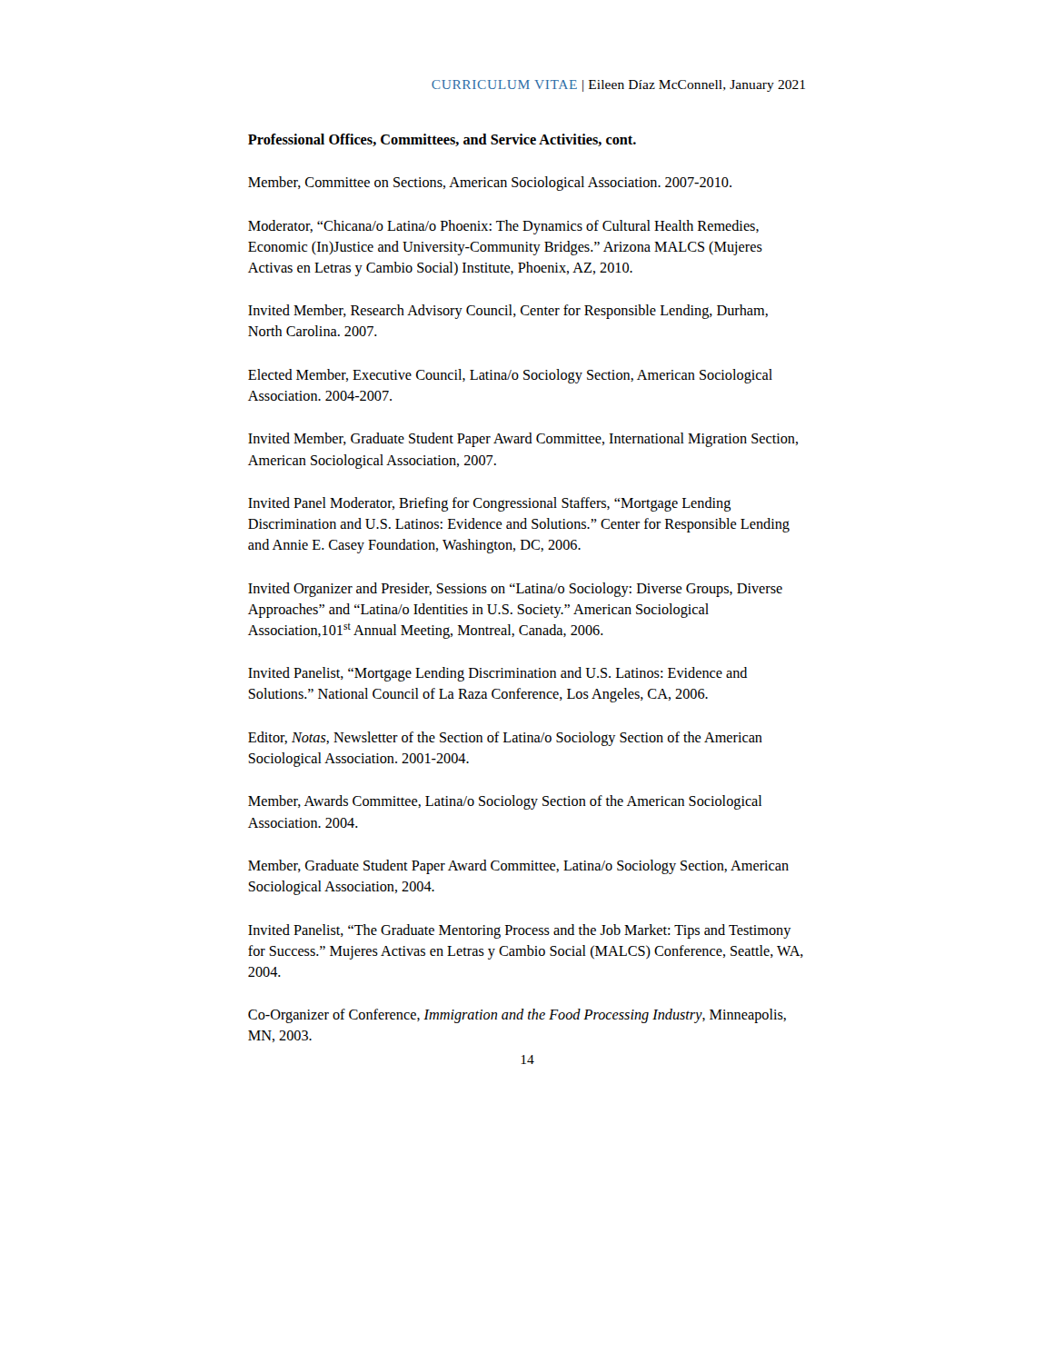CURRICULUM VITAE | Eileen Díaz McConnell, January 2021
Professional Offices, Committees, and Service Activities, cont.
Member, Committee on Sections, American Sociological Association. 2007-2010.
Moderator, “Chicana/o Latina/o Phoenix: The Dynamics of Cultural Health Remedies, Economic (In)Justice and University-Community Bridges.” Arizona MALCS (Mujeres Activas en Letras y Cambio Social) Institute, Phoenix, AZ, 2010.
Invited Member, Research Advisory Council, Center for Responsible Lending, Durham, North Carolina. 2007.
Elected Member, Executive Council, Latina/o Sociology Section, American Sociological Association. 2004-2007.
Invited Member, Graduate Student Paper Award Committee, International Migration Section, American Sociological Association, 2007.
Invited Panel Moderator, Briefing for Congressional Staffers, “Mortgage Lending Discrimination and U.S. Latinos: Evidence and Solutions.” Center for Responsible Lending and Annie E. Casey Foundation, Washington, DC, 2006.
Invited Organizer and Presider, Sessions on “Latina/o Sociology: Diverse Groups, Diverse Approaches” and “Latina/o Identities in U.S. Society.” American Sociological Association,101st Annual Meeting, Montreal, Canada, 2006.
Invited Panelist, “Mortgage Lending Discrimination and U.S. Latinos: Evidence and Solutions.” National Council of La Raza Conference, Los Angeles, CA, 2006.
Editor, Notas, Newsletter of the Section of Latina/o Sociology Section of the American Sociological Association. 2001-2004.
Member, Awards Committee, Latina/o Sociology Section of the American Sociological Association. 2004.
Member, Graduate Student Paper Award Committee, Latina/o Sociology Section, American Sociological Association, 2004.
Invited Panelist, “The Graduate Mentoring Process and the Job Market: Tips and Testimony for Success.” Mujeres Activas en Letras y Cambio Social (MALCS) Conference, Seattle, WA, 2004.
Co-Organizer of Conference, Immigration and the Food Processing Industry, Minneapolis, MN, 2003.
14